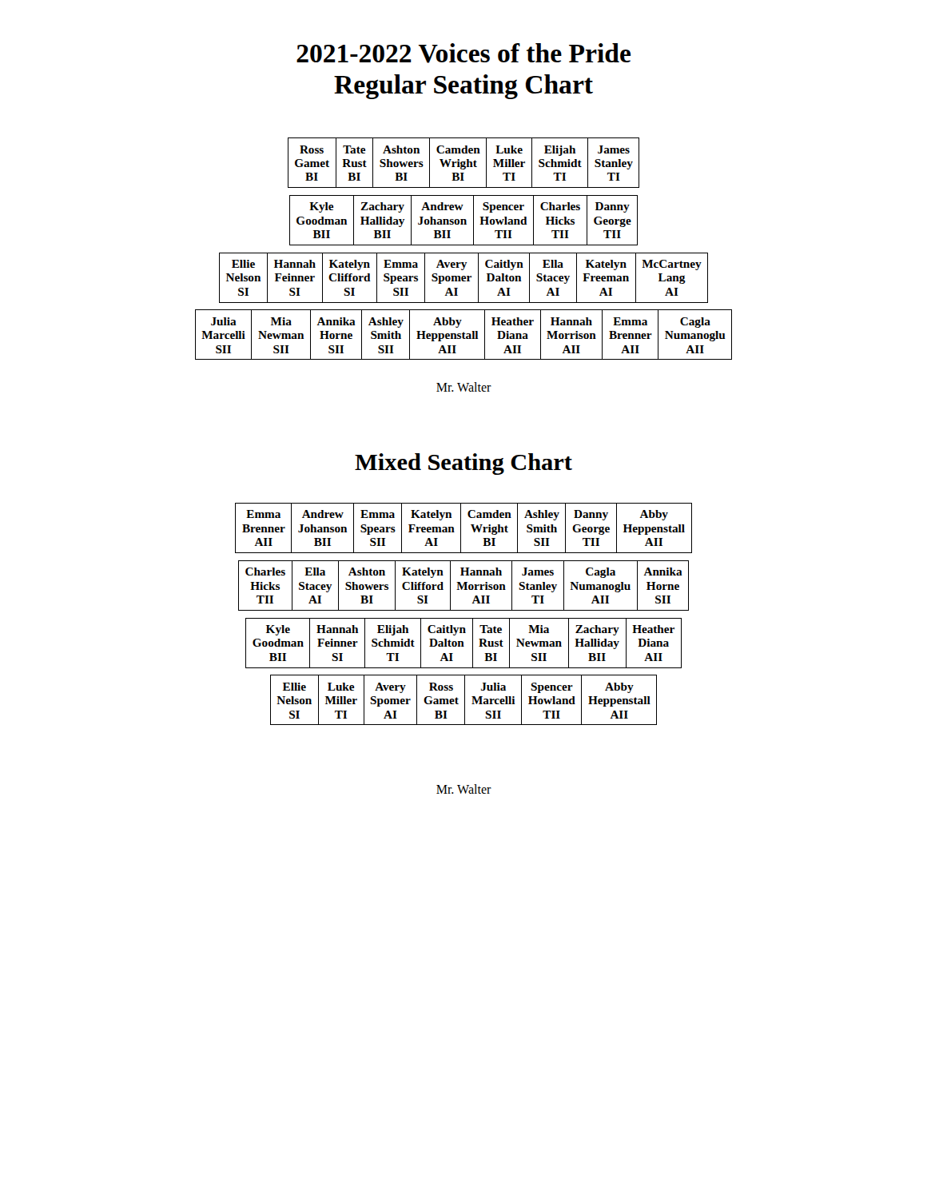2021-2022 Voices of the Pride
Regular Seating Chart
| Ross Gamet BI | Tate Rust BI | Ashton Showers BI | Camden Wright BI | Luke Miller TI | Elijah Schmidt TI | James Stanley TI |
| Kyle Goodman BII | Zachary Halliday BII | Andrew Johanson BII | Spencer Howland TII | Charles Hicks TII | Danny George TII |
| Ellie Nelson SI | Hannah Feinner SI | Katelyn Clifford SI | Emma Spears SII | Avery Spomer AI | Caitlyn Dalton AI | Ella Stacey AI | Katelyn Freeman AI | McCartney Lang AI |
| Julia Marcelli SII | Mia Newman SII | Annika Horne SII | Ashley Smith SII | Abby Heppenstall AII | Heather Diana AII | Hannah Morrison AII | Emma Brenner AII | Cagla Numanoglu AII |
Mr. Walter
Mixed Seating Chart
| Emma Brenner AII | Andrew Johanson BII | Emma Spears SII | Katelyn Freeman AI | Camden Wright BI | Ashley Smith SII | Danny George TII | Abby Heppenstall AII |
| Charles Hicks TII | Ella Stacey AI | Ashton Showers BI | Katelyn Clifford SI | Hannah Morrison AII | James Stanley TI | Cagla Numanoglu AII | Annika Horne SII |
| Kyle Goodman BII | Hannah Feinner SI | Elijah Schmidt TI | Caitlyn Dalton AI | Tate Rust BI | Mia Newman SII | Zachary Halliday BII | Heather Diana AII |
| Ellie Nelson SI | Luke Miller TI | Avery Spomer AI | Ross Gamet BI | Julia Marcelli SII | Spencer Howland TII | Abby Heppenstall AII |
Mr. Walter